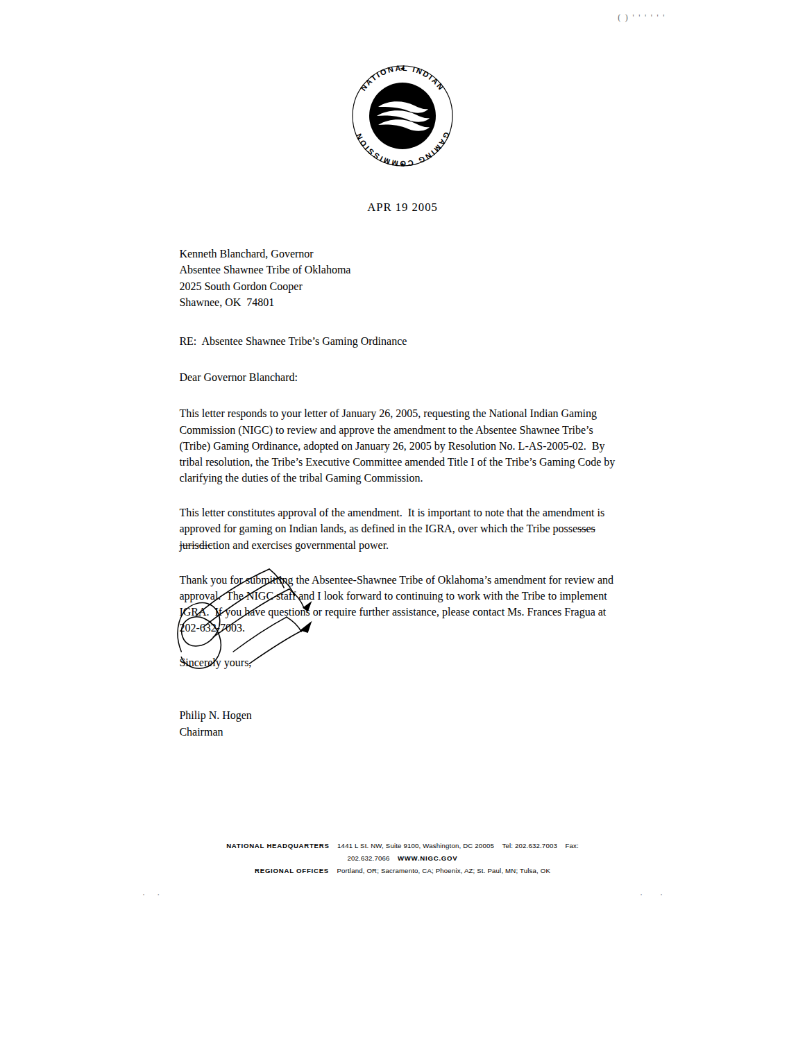( ) ' ' ' ' ' '
NATIONAL INDIAN GAMING COMMISSION ★ ★
APR 19 2005
Kenneth Blanchard, Governor
Absentee Shawnee Tribe of Oklahoma
2025 South Gordon Cooper
Shawnee, OK 74801
RE: Absentee Shawnee Tribe’s Gaming Ordinance
Dear Governor Blanchard:
This letter responds to your letter of January 26, 2005, requesting the National Indian Gaming Commission (NIGC) to review and approve the amendment to the Absentee Shawnee Tribe’s (Tribe) Gaming Ordinance, adopted on January 26, 2005 by Resolution No. L-AS-2005-02. By tribal resolution, the Tribe’s Executive Committee amended Title I of the Tribe’s Gaming Code by clarifying the duties of the tribal Gaming Commission.
This letter constitutes approval of the amendment. It is important to note that the amendment is approved for gaming on Indian lands, as defined in the IGRA, over which the Tribe possesses jurisdiction and exercises governmental power.
Thank you for submitting the Absentee-Shawnee Tribe of Oklahoma’s amendment for review and approval. The NIGC staff and I look forward to continuing to work with the Tribe to implement IGRA. If you have questions or require further assistance, please contact Ms. Frances Fragua at 202-632-7003.
Sincerely yours,
Philip N. Hogen
Chairman
NATIONAL HEADQUARTERS 1441 L St. NW, Suite 9100, Washington, DC 20005 Tel: 202.632.7003 Fax: 202.632.7066 WWW.NIGC.GOV
REGIONAL OFFICES Portland, OR; Sacramento, CA; Phoenix, AZ; St. Paul, MN; Tulsa, OK
. . . .